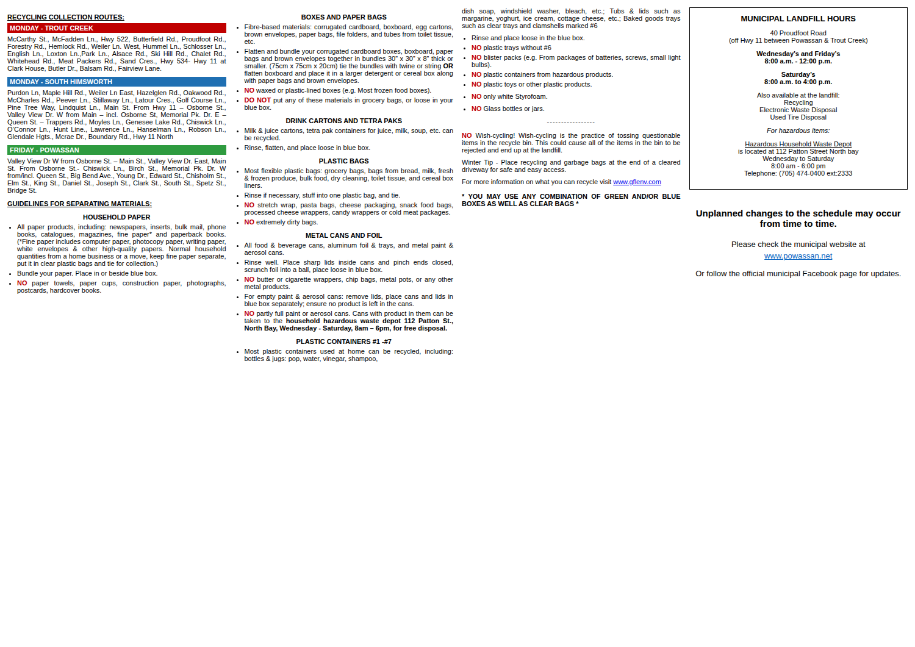RECYCLING COLLECTION ROUTES:
MONDAY - TROUT CREEK
McCarthy St., McFadden Ln., Hwy 522, Butterfield Rd., Proudfoot Rd., Forestry Rd., Hemlock Rd., Weiler Ln. West, Hummel Ln., Schlosser Ln., English Ln., Loxton Ln.,Park Ln., Alsace Rd., Ski Hill Rd., Chalet Rd., Whitehead Rd., Meat Packers Rd., Sand Cres., Hwy 534- Hwy 11 at Clark House, Butler Dr., Balsam Rd., Fairview Lane.
MONDAY - SOUTH HIMSWORTH
Purdon Ln, Maple Hill Rd., Weiler Ln East, Hazelglen Rd., Oakwood Rd., McCharles Rd., Peever Ln., Stillaway Ln., Latour Cres., Golf Course Ln., Pine Tree Way, Lindquist Ln., Main St. From Hwy 11 – Osborne St., Valley View Dr. W from Main – incl. Osborne St, Memorial Pk. Dr. E – Queen St. – Trappers Rd., Moyles Ln., Genesee Lake Rd., Chiswick Ln., O’Connor Ln., Hunt Line., Lawrence Ln., Hanselman Ln., Robson Ln., Glendale Hgts., Mcrae Dr., Boundary Rd., Hwy 11 North
FRIDAY - POWASSAN
Valley View Dr W from Osborne St. – Main St., Valley View Dr. East, Main St. From Osborne St.- Chiswick Ln., Birch St., Memorial Pk. Dr. W from/incl. Queen St., Big Bend Ave., Young Dr., Edward St., Chisholm St., Elm St., King St., Daniel St., Joseph St., Clark St., South St., Spetz St., Bridge St.
GUIDELINES FOR SEPARATING MATERIALS:
HOUSEHOLD PAPER
All paper products, including: newspapers, inserts, bulk mail, phone books, catalogues, magazines, fine paper* and paperback books. (*Fine paper includes computer paper, photocopy paper, writing paper, white envelopes & other high-quality papers. Normal household quantities from a home business or a move, keep fine paper separate, put it in clear plastic bags and tie for collection.)
Bundle your paper. Place in or beside blue box.
NO paper towels, paper cups, construction paper, photographs, postcards, hardcover books.
BOXES AND PAPER BAGS
Fibre-based materials: corrugated cardboard, boxboard, egg cartons, brown envelopes, paper bags, file folders, and tubes from toilet tissue, etc.
Flatten and bundle your corrugated cardboard boxes, boxboard, paper bags and brown envelopes together in bundles 30” x 30” x 8” thick or smaller. (75cm x 75cm x 20cm) tie the bundles with twine or string OR flatten boxboard and place it in a larger detergent or cereal box along with paper bags and brown envelopes.
NO waxed or plastic-lined boxes (e.g. Most frozen food boxes).
DO NOT put any of these materials in grocery bags, or loose in your blue box.
DRINK CARTONS AND TETRA PAKS
Milk & juice cartons, tetra pak containers for juice, milk, soup, etc. can be recycled.
Rinse, flatten, and place loose in blue box.
PLASTIC BAGS
Most flexible plastic bags: grocery bags, bags from bread, milk, fresh & frozen produce, bulk food, dry cleaning, toilet tissue, and cereal box liners.
Rinse if necessary, stuff into one plastic bag, and tie.
NO stretch wrap, pasta bags, cheese packaging, snack food bags, processed cheese wrappers, candy wrappers or cold meat packages.
NO extremely dirty bags.
METAL CANS AND FOIL
All food & beverage cans, aluminum foil & trays, and metal paint & aerosol cans.
Rinse well. Place sharp lids inside cans and pinch ends closed, scrunch foil into a ball, place loose in blue box.
NO butter or cigarette wrappers, chip bags, metal pots, or any other metal products.
For empty paint & aerosol cans: remove lids, place cans and lids in blue box separately; ensure no product is left in the cans.
NO partly full paint or aerosol cans. Cans with product in them can be taken to the household hazardous waste depot 112 Patton St., North Bay, Wednesday - Saturday, 8am – 6pm, for free disposal.
PLASTIC CONTAINERS #1 -#7
Most plastic containers used at home can be recycled, including: bottles & jugs: pop, water, vinegar, shampoo,
dish soap, windshield washer, bleach, etc.; Tubs & lids such as margarine, yoghurt, ice cream, cottage cheese, etc.; Baked goods trays such as clear trays and clamshells marked #6
Rinse and place loose in the blue box.
NO plastic trays without #6
NO blister packs (e.g. From packages of batteries, screws, small light bulbs).
NO plastic containers from hazardous products.
NO plastic toys or other plastic products.
NO only white Styrofoam.
NO Glass bottles or jars.
-----------------
NO Wish-cycling! Wish-cycling is the practice of tossing questionable items in the recycle bin. This could cause all of the items in the bin to be rejected and end up at the landfill.
Winter Tip - Place recycling and garbage bags at the end of a cleared driveway for safe and easy access.
For more information on what you can recycle visit www.gflenv.com
* YOU MAY USE ANY COMBINATION OF GREEN AND/OR BLUE BOXES AS WELL AS CLEAR BAGS *
MUNICIPAL LANDFILL HOURS
40 Proudfoot Road
(off Hwy 11 between Powassan & Trout Creek)
Wednesday’s and Friday’s
8:00 a.m. - 12:00 p.m.
Saturday’s
8:00 a.m. to 4:00 p.m.
Also available at the landfill:
Recycling
Electronic Waste Disposal
Used Tire Disposal
For hazardous items:
Hazardous Household Waste Depot
is located at 112 Patton Street North bay
Wednesday to Saturday
8:00 am - 6:00 pm
Telephone: (705) 474-0400 ext:2333
Unplanned changes to the schedule may occur from time to time.
Please check the municipal website at
www.powassan.net
Or follow the official municipal Facebook page for updates.